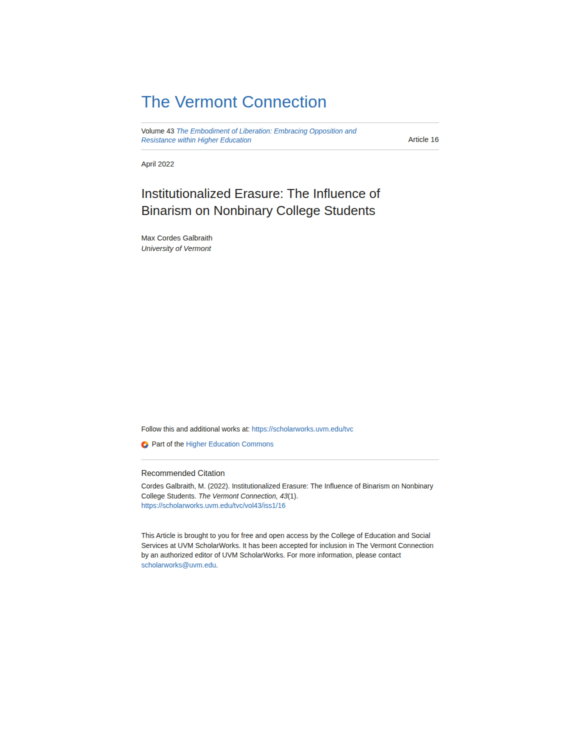The Vermont Connection
Volume 43 The Embodiment of Liberation: Embracing Opposition and Resistance within Higher Education
Article 16
April 2022
Institutionalized Erasure: The Influence of Binarism on Nonbinary College Students
Max Cordes Galbraith
University of Vermont
Follow this and additional works at: https://scholarworks.uvm.edu/tvc
Part of the Higher Education Commons
Recommended Citation
Cordes Galbraith, M. (2022). Institutionalized Erasure: The Influence of Binarism on Nonbinary College Students. The Vermont Connection, 43(1). https://scholarworks.uvm.edu/tvc/vol43/iss1/16
This Article is brought to you for free and open access by the College of Education and Social Services at UVM ScholarWorks. It has been accepted for inclusion in The Vermont Connection by an authorized editor of UVM ScholarWorks. For more information, please contact scholarworks@uvm.edu.